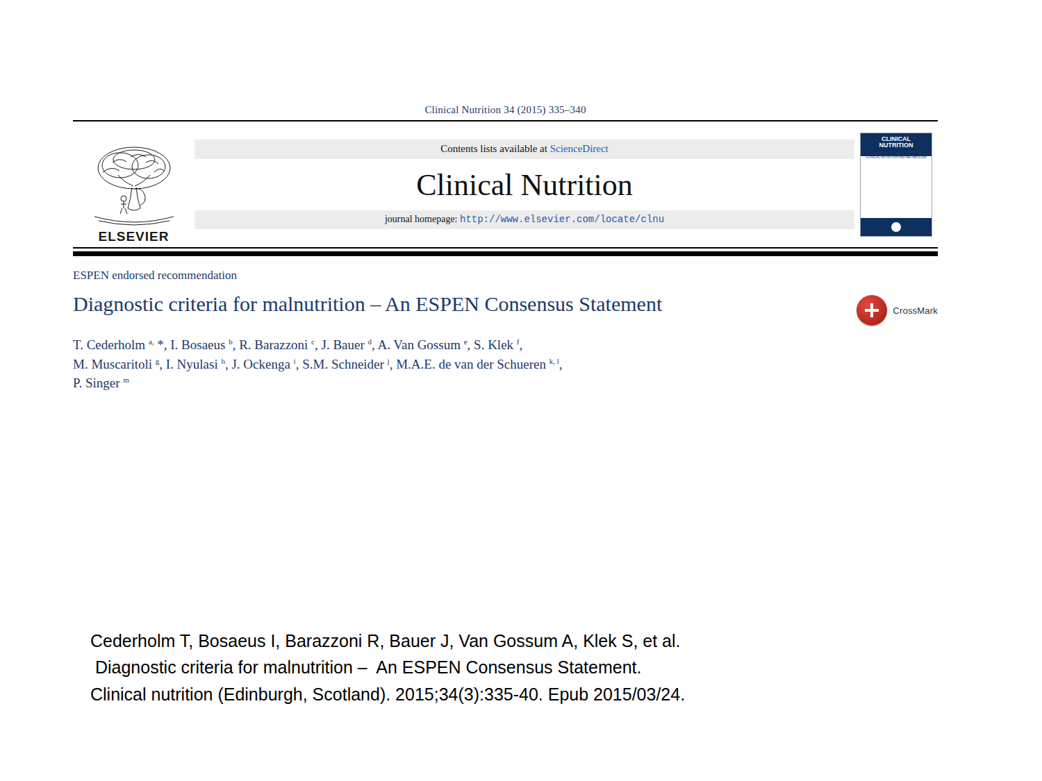Clinical Nutrition 34 (2015) 335–340
ELSEVIER
Contents lists available at ScienceDirect
Clinical Nutrition
journal homepage: http://www.elsevier.com/locate/clnu
CLINICAL
NUTRITION
AN INTERNATIONAL JOURNAL OF
CLINICAL NUTRITION AND METABOLISM
ESPEN endorsed recommendation
Diagnostic criteria for malnutrition – An ESPEN Consensus Statement
CrossMark
T. Cederholm a, *, I. Bosaeus b, R. Barazzoni c, J. Bauer d, A. Van Gossum e, S. Klek f,
M. Muscaritoli g, I. Nyulasi h, J. Ockenga i, S.M. Schneider j, M.A.E. de van der Schueren k, l,
P. Singer m
Cederholm T, Bosaeus I, Barazzoni R, Bauer J, Van Gossum A, Klek S, et al.
Diagnostic criteria for malnutrition – An ESPEN Consensus Statement.
Clinical nutrition (Edinburgh, Scotland). 2015;34(3):335-40. Epub 2015/03/24.